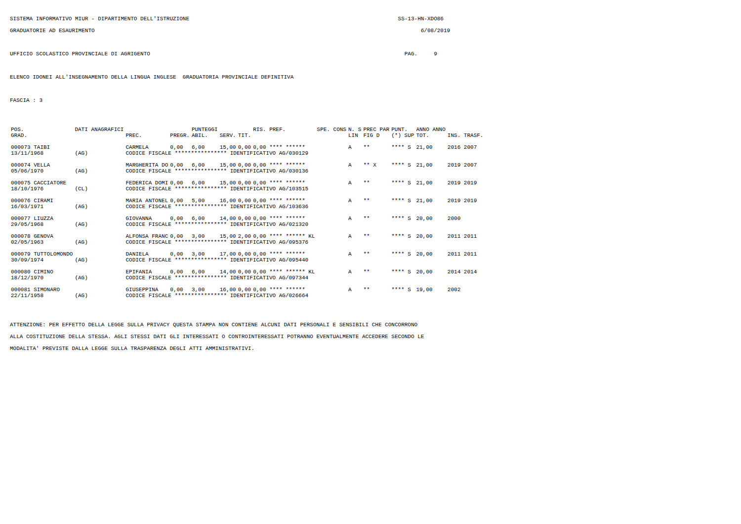SISTEMA INFORMATIVO MIUR - DIPARTIMENTO DELL'ISTRUZIONE SS-13-HN-XDO86
GRADUATORIE AD ESAURIMENTO 6/08/2019
UFFICIO SCOLASTICO PROVINCIALE DI AGRIGENTO PAG. 9
ELENCO IDONEI ALL'INSEGNAMENTO DELLA LINGUA INGLESE GRADUATORIA PROVINCIALE DEFINITIVA
FASCIA : 3
| POS. | DATI ANAGRAFICI | | | PUNTEGGI | | | RIS. PREF. | SPE. CONS | N. S | PREC PAR | PUNT. | ANNO ANNO |
| GRAD. | | PREC. | PREGR. | ABIL. | SERV. | TIT. | | | LIN | FIG D | (*) SUP | TOT. | INS. TRASF. |
| 000073 TAIBI | | CARMELA | 0,00 | 6,00 | 15,00 | 0,00 | 0,00 **** ****** | | A | ** | **** S | 21,00 | 2016 2007 |
| 13/11/1968 | (AG) | CODICE FISCALE **************** IDENTIFICATIVO AG/030129 |
| 000074 VELLA | | MARGHERITA DO | 0,00 | 6,00 | 15,00 | 0,00 | 0,00 **** ****** | | A | ** X | **** S | 21,00 | 2019 2007 |
| 05/06/1970 | (AG) | CODICE FISCALE **************** IDENTIFICATIVO AG/030136 |
| 000075 CACCIATORE | | FEDERICA DOMI | 0,00 | 6,00 | 15,00 | 0,00 | 0,00 **** ****** | | A | ** | **** S | 21,00 | 2019 2019 |
| 18/10/1976 | (CL) | CODICE FISCALE **************** IDENTIFICATIVO AG/103515 |
| 000076 CIRAMI | | MARIA ANTONEL | 0,00 | 5,00 | 16,00 | 0,00 | 0,00 **** ****** | | A | ** | **** S | 21,00 | 2019 2019 |
| 16/03/1971 | (AG) | CODICE FISCALE **************** IDENTIFICATIVO AG/103636 |
| 000077 LIUZZA | | GIOVANNA | 0,00 | 6,00 | 14,00 | 0,00 | 0,00 **** ****** | | A | ** | **** S | 20,00 | 2000 |
| 29/05/1968 | (AG) | CODICE FISCALE **************** IDENTIFICATIVO AG/021320 |
| 000078 GENOVA | | ALFONSA FRANC | 0,00 | 3,00 | 15,00 | 2,00 | 0,00 **** ****** KL | | A | ** | **** S | 20,00 | 2011 2011 |
| 02/05/1963 | (AG) | CODICE FISCALE **************** IDENTIFICATIVO AG/095376 |
| 000079 TUTTOLOMONDO | | DANIELA | 0,00 | 3,00 | 17,00 | 0,00 | 0,00 **** ****** | | A | ** | **** S | 20,00 | 2011 2011 |
| 30/09/1974 | (AG) | CODICE FISCALE **************** IDENTIFICATIVO AG/095440 |
| 000080 CIMINO | | EPIFANIA | 0,00 | 6,00 | 14,00 | 0,00 | 0,00 **** ****** KL | | A | ** | **** S | 20,00 | 2014 2014 |
| 18/12/1970 | (AG) | CODICE FISCALE **************** IDENTIFICATIVO AG/097344 |
| 000081 SIMONARO | | GIUSEPPINA | 0,00 | 3,00 | 16,00 | 0,00 | 0,00 **** ****** | | A | ** | **** S | 19,00 | 2002 |
| 22/11/1958 | (AG) | CODICE FISCALE **************** IDENTIFICATIVO AG/026664 |
ATTENZIONE: PER EFFETTO DELLA LEGGE SULLA PRIVACY QUESTA STAMPA NON CONTIENE ALCUNI DATI PERSONALI E SENSIBILI CHE CONCORRONO
ALLA COSTITUZIONE DELLA STESSA. AGLI STESSI DATI GLI INTERESSATI O CONTROINTERESSATI POTRANNO EVENTUALMENTE ACCEDERE SECONDO LE
MODALITA' PREVISTE DALLA LEGGE SULLA TRASPARENZA DEGLI ATTI AMMINISTRATIVI.